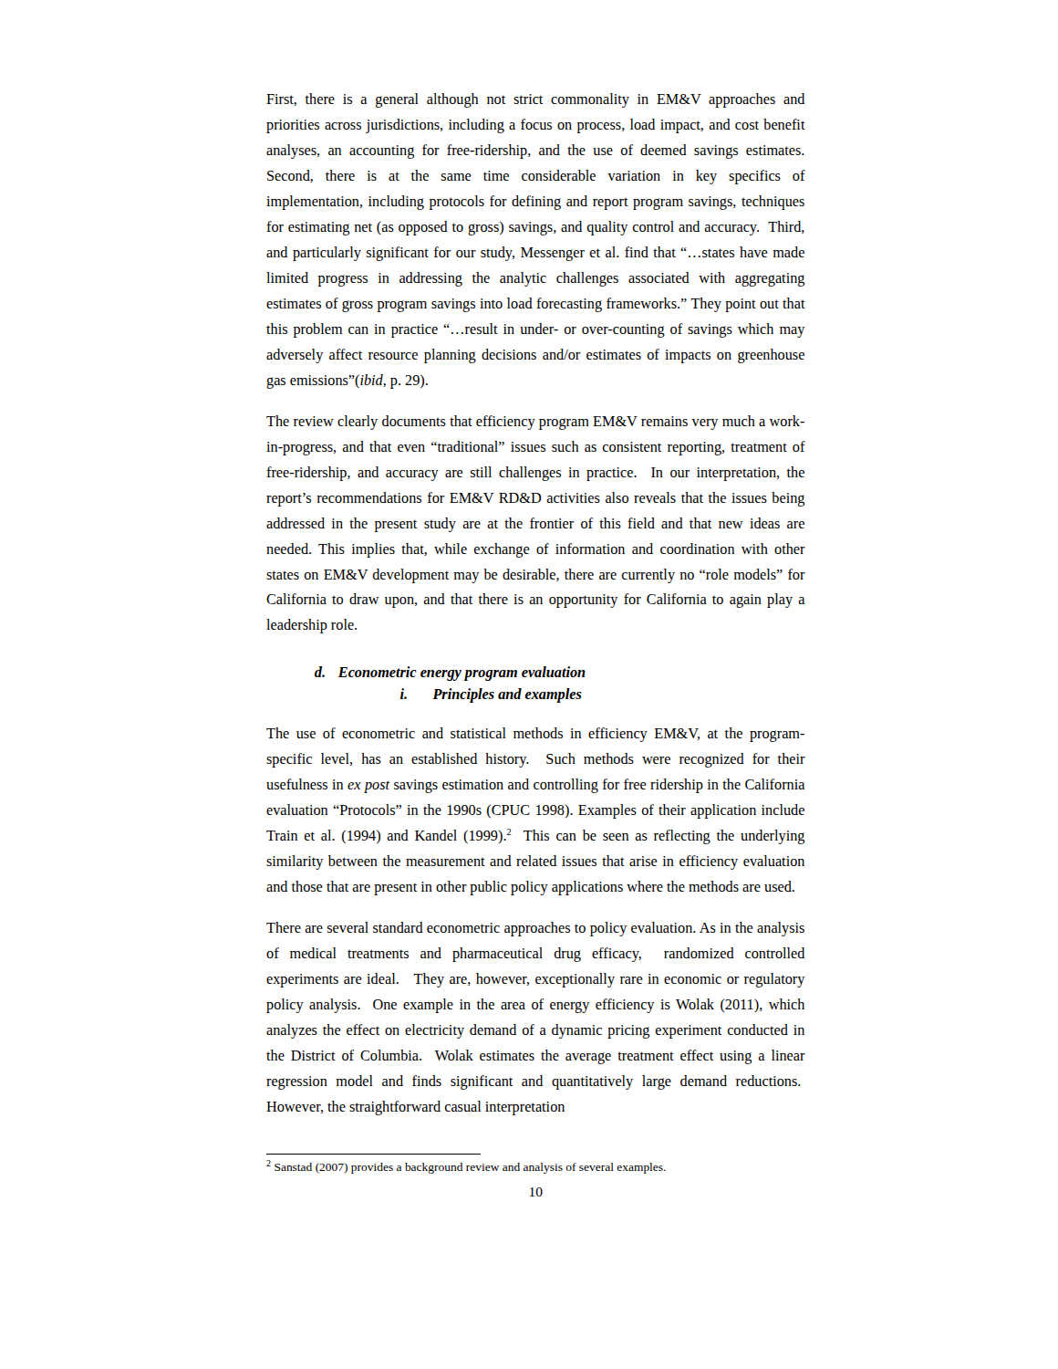First, there is a general although not strict commonality in EM&V approaches and priorities across jurisdictions, including a focus on process, load impact, and cost benefit analyses, an accounting for free-ridership, and the use of deemed savings estimates. Second, there is at the same time considerable variation in key specifics of implementation, including protocols for defining and report program savings, techniques for estimating net (as opposed to gross) savings, and quality control and accuracy. Third, and particularly significant for our study, Messenger et al. find that “…states have made limited progress in addressing the analytic challenges associated with aggregating estimates of gross program savings into load forecasting frameworks.” They point out that this problem can in practice “…result in under- or over-counting of savings which may adversely affect resource planning decisions and/or estimates of impacts on greenhouse gas emissions”(ibid, p. 29).
The review clearly documents that efficiency program EM&V remains very much a work-in-progress, and that even “traditional” issues such as consistent reporting, treatment of free-ridership, and accuracy are still challenges in practice. In our interpretation, the report’s recommendations for EM&V RD&D activities also reveals that the issues being addressed in the present study are at the frontier of this field and that new ideas are needed. This implies that, while exchange of information and coordination with other states on EM&V development may be desirable, there are currently no “role models” for California to draw upon, and that there is an opportunity for California to again play a leadership role.
d. Econometric energy program evaluation i. Principles and examples
The use of econometric and statistical methods in efficiency EM&V, at the program-specific level, has an established history. Such methods were recognized for their usefulness in ex post savings estimation and controlling for free ridership in the California evaluation “Protocols” in the 1990s (CPUC 1998). Examples of their application include Train et al. (1994) and Kandel (1999).2 This can be seen as reflecting the underlying similarity between the measurement and related issues that arise in efficiency evaluation and those that are present in other public policy applications where the methods are used.
There are several standard econometric approaches to policy evaluation. As in the analysis of medical treatments and pharmaceutical drug efficacy, randomized controlled experiments are ideal. They are, however, exceptionally rare in economic or regulatory policy analysis. One example in the area of energy efficiency is Wolak (2011), which analyzes the effect on electricity demand of a dynamic pricing experiment conducted in the District of Columbia. Wolak estimates the average treatment effect using a linear regression model and finds significant and quantitatively large demand reductions. However, the straightforward casual interpretation
2 Sanstad (2007) provides a background review and analysis of several examples.
10